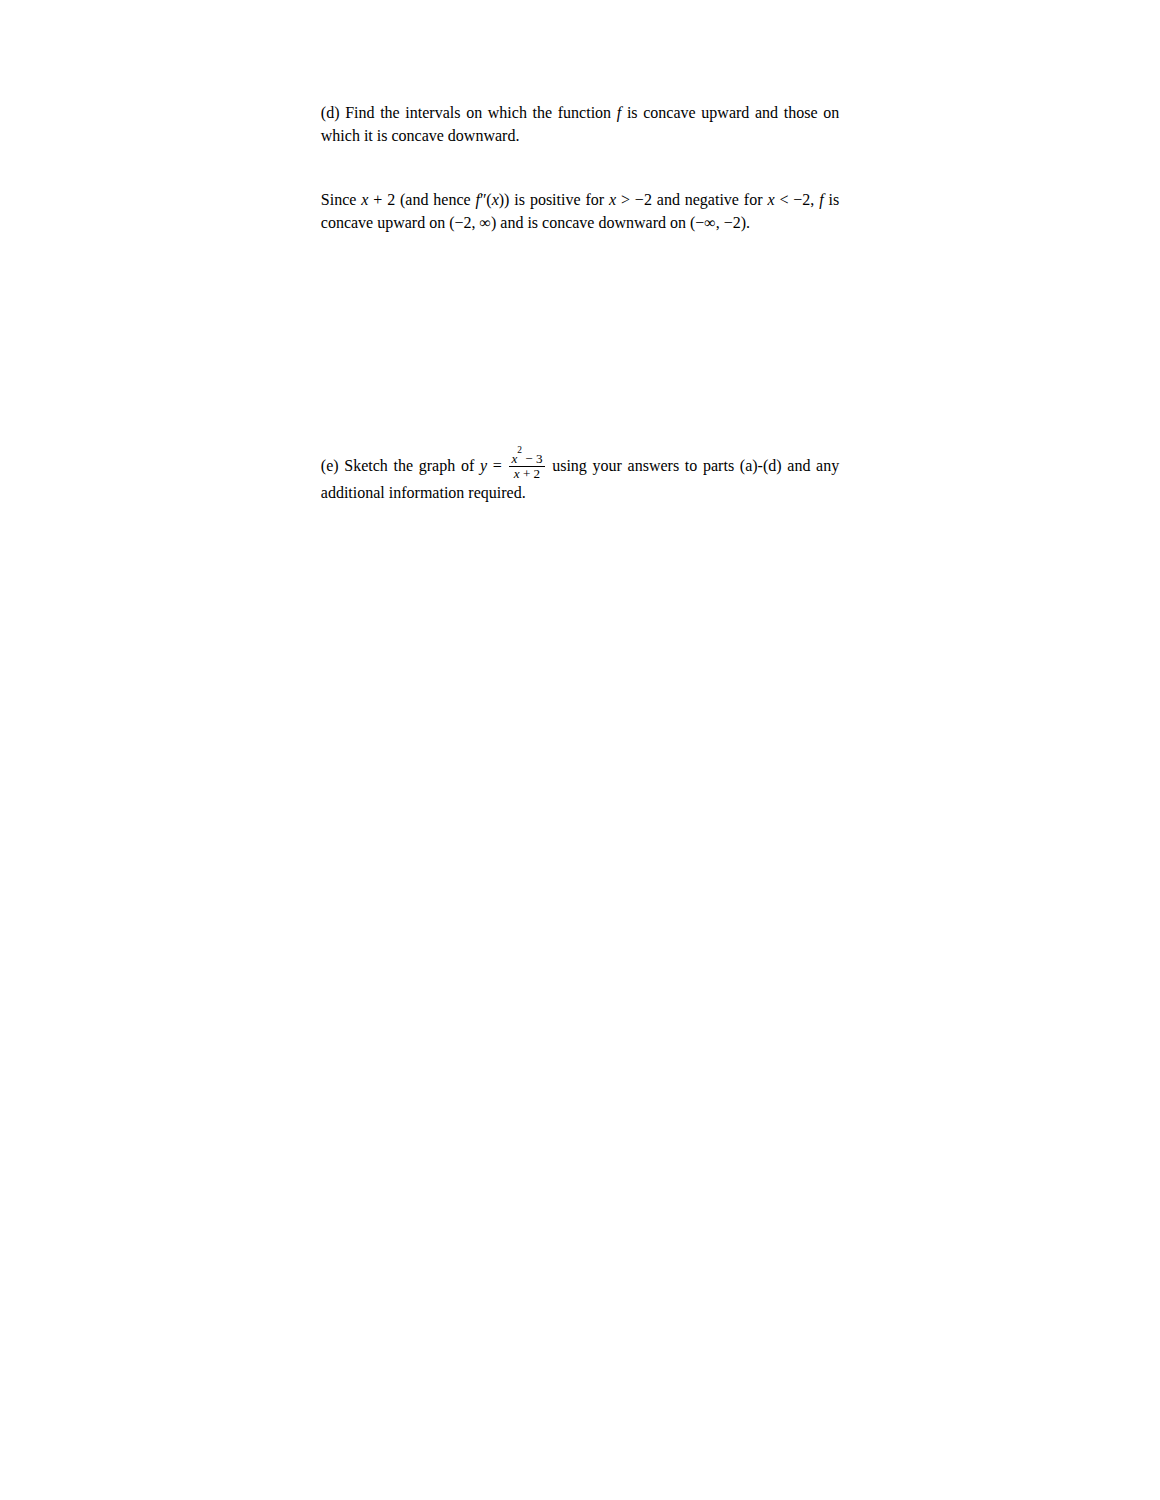(d) Find the intervals on which the function f is concave upward and those on which it is concave downward.
Since x + 2 (and hence f″(x)) is positive for x > −2 and negative for x < −2, f is concave upward on (−2, ∞) and is concave downward on (−∞, −2).
(e) Sketch the graph of y = x2 − 3 x + 2 using your answers to parts (a)-(d) and any additional information required.